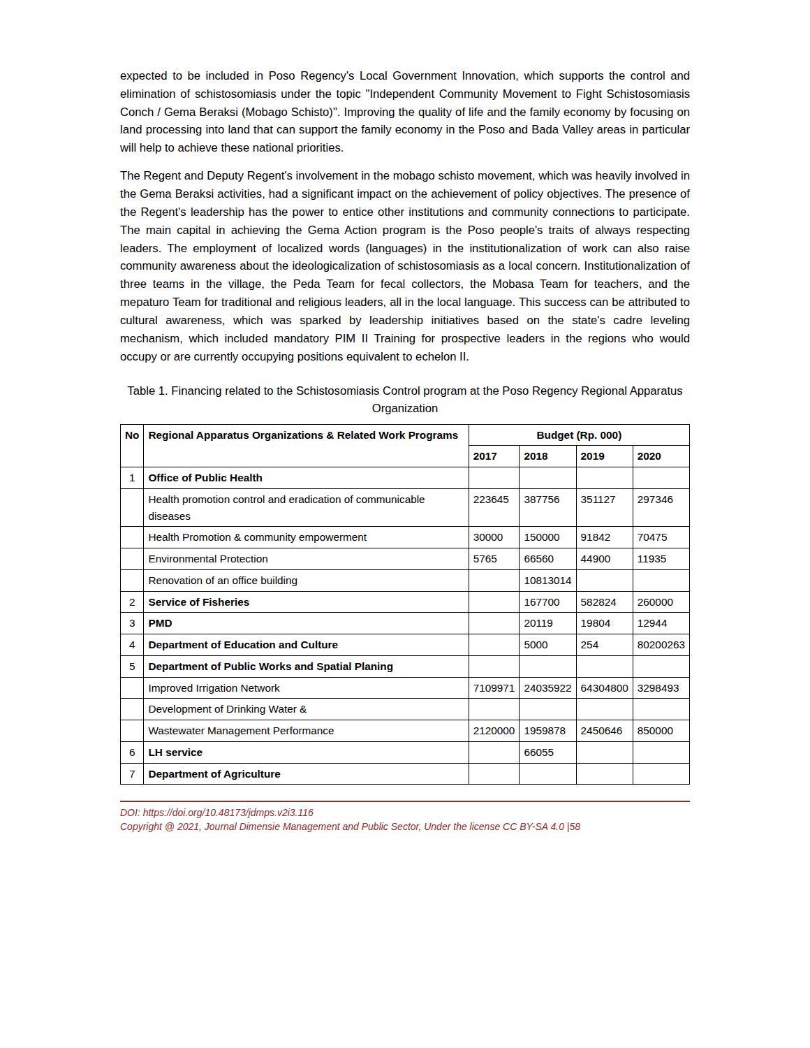expected to be included in Poso Regency's Local Government Innovation, which supports the control and elimination of schistosomiasis under the topic "Independent Community Movement to Fight Schistosomiasis Conch / Gema Beraksi (Mobago Schisto)". Improving the quality of life and the family economy by focusing on land processing into land that can support the family economy in the Poso and Bada Valley areas in particular will help to achieve these national priorities.
The Regent and Deputy Regent's involvement in the mobago schisto movement, which was heavily involved in the Gema Beraksi activities, had a significant impact on the achievement of policy objectives. The presence of the Regent's leadership has the power to entice other institutions and community connections to participate. The main capital in achieving the Gema Action program is the Poso people's traits of always respecting leaders. The employment of localized words (languages) in the institutionalization of work can also raise community awareness about the ideologicalization of schistosomiasis as a local concern. Institutionalization of three teams in the village, the Peda Team for fecal collectors, the Mobasa Team for teachers, and the mepaturo Team for traditional and religious leaders, all in the local language. This success can be attributed to cultural awareness, which was sparked by leadership initiatives based on the state's cadre leveling mechanism, which included mandatory PIM II Training for prospective leaders in the regions who would occupy or are currently occupying positions equivalent to echelon II.
Table 1. Financing related to the Schistosomiasis Control program at the Poso Regency Regional Apparatus Organization
| No | Regional Apparatus Organizations & Related Work Programs | Budget (Rp. 000) |
| --- | --- | --- |
| 2017 | 2018 | 2019 | 2020 |
| 1 | Office of Public Health | | | | |
| | Health promotion control and eradication of communicable diseases | 223645 | 387756 | 351127 | 297346 |
| | Health Promotion & community empowerment | 30000 | 150000 | 91842 | 70475 |
| | Environmental Protection | 5765 | 66560 | 44900 | 11935 |
| | Renovation of an office building | | 10813014 | | |
| 2 | Service of Fisheries | | 167700 | 582824 | 260000 |
| 3 | PMD | | 20119 | 19804 | 12944 |
| 4 | Department of Education and Culture | | 5000 | 254 | 80200263 |
| 5 | Department of Public Works and Spatial Planing | | | | |
| | Improved Irrigation Network | 7109971 | 24035922 | 64304800 | 3298493 |
| | Development of Drinking Water & | | | | |
| | Wastewater Management Performance | 2120000 | 1959878 | 2450646 | 850000 |
| 6 | LH service | | 66055 | | |
| 7 | Department of Agriculture | | | | |
DOI: https://doi.org/10.48173/jdmps.v2i3.116
Copyright @ 2021, Journal Dimensie Management and Public Sector, Under the license CC BY-SA 4.0 |58